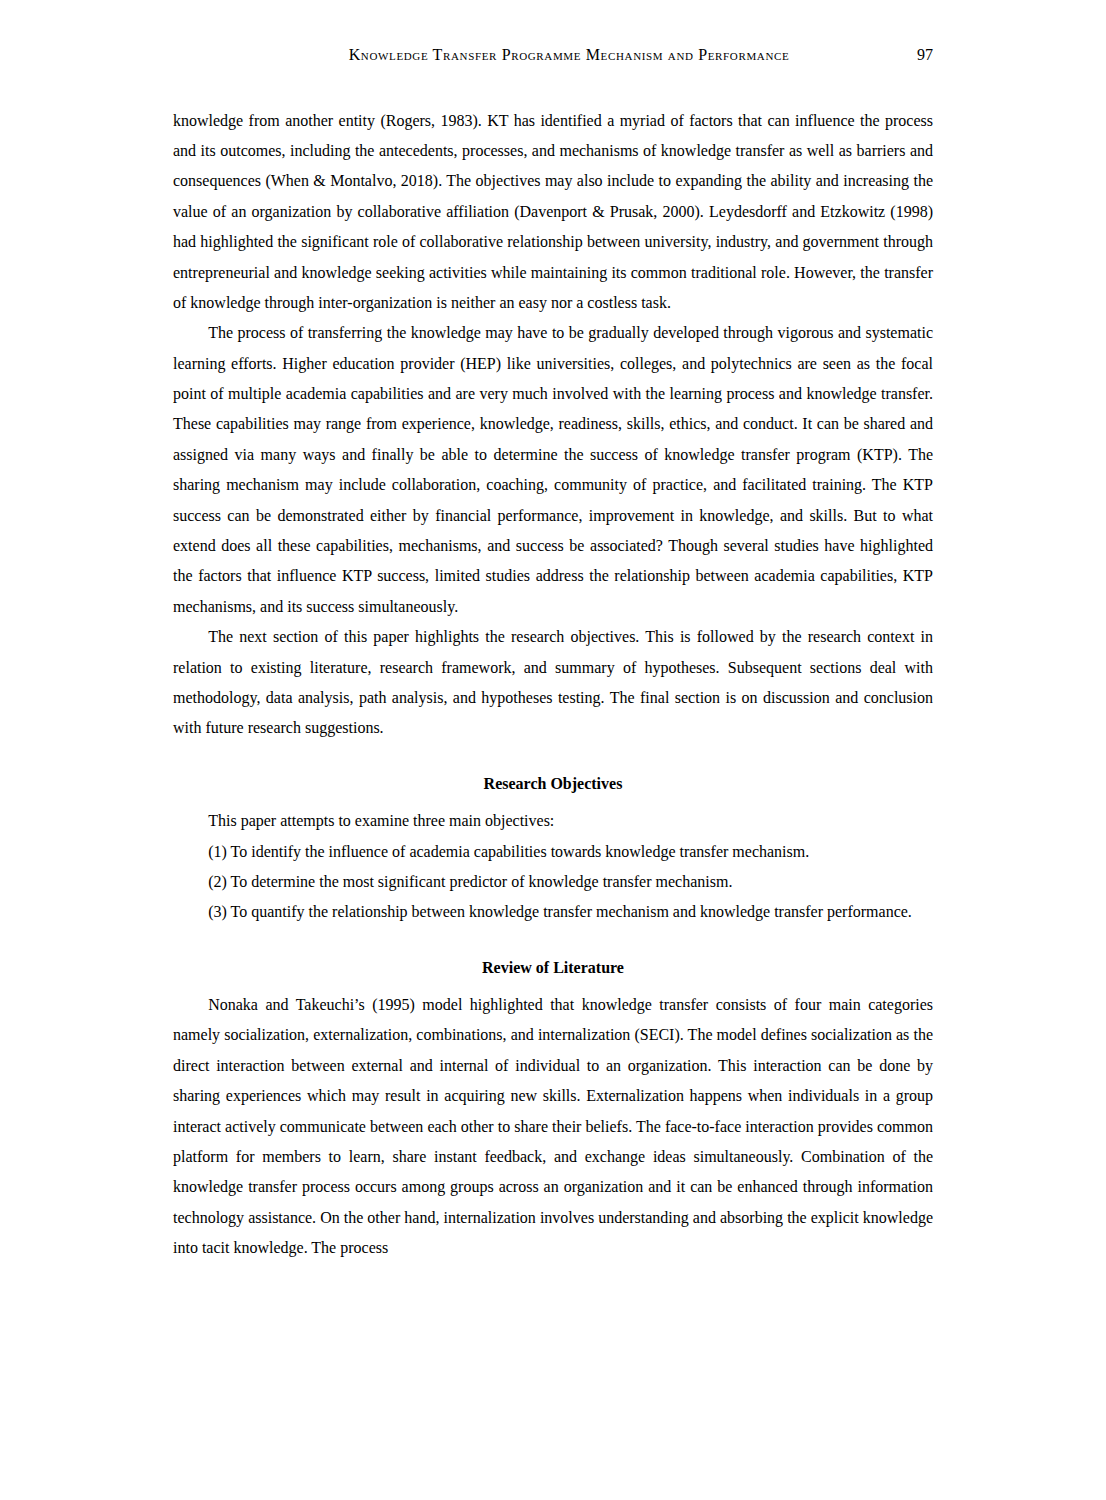Knowledge Transfer Programme Mechanism and Performance 97
knowledge from another entity (Rogers, 1983). KT has identified a myriad of factors that can influence the process and its outcomes, including the antecedents, processes, and mechanisms of knowledge transfer as well as barriers and consequences (When & Montalvo, 2018). The objectives may also include to expanding the ability and increasing the value of an organization by collaborative affiliation (Davenport & Prusak, 2000). Leydesdorff and Etzkowitz (1998) had highlighted the significant role of collaborative relationship between university, industry, and government through entrepreneurial and knowledge seeking activities while maintaining its common traditional role. However, the transfer of knowledge through inter-organization is neither an easy nor a costless task.
The process of transferring the knowledge may have to be gradually developed through vigorous and systematic learning efforts. Higher education provider (HEP) like universities, colleges, and polytechnics are seen as the focal point of multiple academia capabilities and are very much involved with the learning process and knowledge transfer. These capabilities may range from experience, knowledge, readiness, skills, ethics, and conduct. It can be shared and assigned via many ways and finally be able to determine the success of knowledge transfer program (KTP). The sharing mechanism may include collaboration, coaching, community of practice, and facilitated training. The KTP success can be demonstrated either by financial performance, improvement in knowledge, and skills. But to what extend does all these capabilities, mechanisms, and success be associated? Though several studies have highlighted the factors that influence KTP success, limited studies address the relationship between academia capabilities, KTP mechanisms, and its success simultaneously.
The next section of this paper highlights the research objectives. This is followed by the research context in relation to existing literature, research framework, and summary of hypotheses. Subsequent sections deal with methodology, data analysis, path analysis, and hypotheses testing. The final section is on discussion and conclusion with future research suggestions.
Research Objectives
This paper attempts to examine three main objectives:
(1) To identify the influence of academia capabilities towards knowledge transfer mechanism.
(2) To determine the most significant predictor of knowledge transfer mechanism.
(3) To quantify the relationship between knowledge transfer mechanism and knowledge transfer performance.
Review of Literature
Nonaka and Takeuchi’s (1995) model highlighted that knowledge transfer consists of four main categories namely socialization, externalization, combinations, and internalization (SECI). The model defines socialization as the direct interaction between external and internal of individual to an organization. This interaction can be done by sharing experiences which may result in acquiring new skills. Externalization happens when individuals in a group interact actively communicate between each other to share their beliefs. The face-to-face interaction provides common platform for members to learn, share instant feedback, and exchange ideas simultaneously. Combination of the knowledge transfer process occurs among groups across an organization and it can be enhanced through information technology assistance. On the other hand, internalization involves understanding and absorbing the explicit knowledge into tacit knowledge. The process